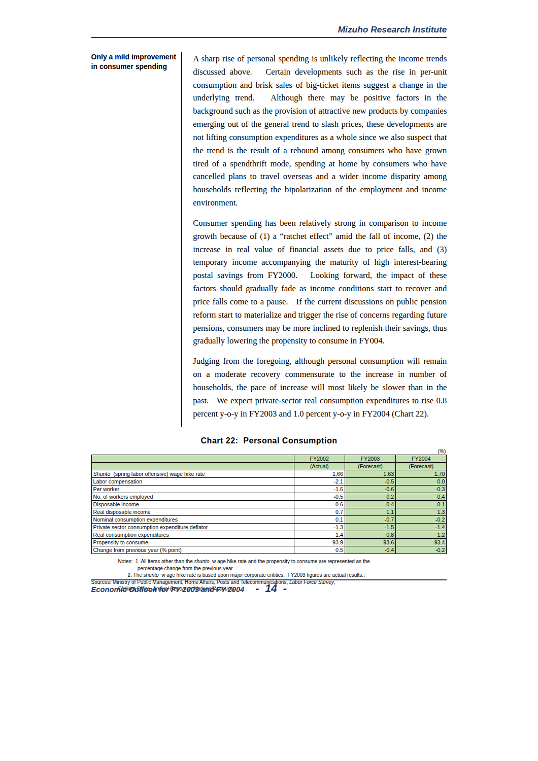Mizuho Research Institute
Only a mild improvement in consumer spending
A sharp rise of personal spending is unlikely reflecting the income trends discussed above. Certain developments such as the rise in per-unit consumption and brisk sales of big-ticket items suggest a change in the underlying trend. Although there may be positive factors in the background such as the provision of attractive new products by companies emerging out of the general trend to slash prices, these developments are not lifting consumption expenditures as a whole since we also suspect that the trend is the result of a rebound among consumers who have grown tired of a spendthrift mode, spending at home by consumers who have cancelled plans to travel overseas and a wider income disparity among households reflecting the bipolarization of the employment and income environment.
Consumer spending has been relatively strong in comparison to income growth because of (1) a “ratchet effect” amid the fall of income, (2) the increase in real value of financial assets due to price falls, and (3) temporary income accompanying the maturity of high interest-bearing postal savings from FY2000. Looking forward, the impact of these factors should gradually fade as income conditions start to recover and price falls come to a pause. If the current discussions on public pension reform start to materialize and trigger the rise of concerns regarding future pensions, consumers may be more inclined to replenish their savings, thus gradually lowering the propensity to consume in FY004.
Judging from the foregoing, although personal consumption will remain on a moderate recovery commensurate to the increase in number of households, the pace of increase will most likely be slower than in the past. We expect private-sector real consumption expenditures to rise 0.8 percent y-o-y in FY2003 and 1.0 percent y-o-y in FY2004 (Chart 22).
Chart 22: Personal Consumption
(%)
| | FY2002 | FY2003 | FY2004 |
| --- | --- | --- | --- |
| | (Actual) | (Forecast) | (Forecast) |
| Shunto (spring labor offensive) wage hike rate | 1.66 | 1.63 | 1.70 |
| Labor compensation | -2.1 | -0.5 | 0.0 |
| Per worker | -1.6 | -0.6 | -0.3 |
| No. of workers employed | -0.5 | 0.2 | 0.4 |
| Disposable income | -0.6 | -0.4 | -0.1 |
| Real disposable income | 0.7 | 1.1 | 1.3 |
| Nominal consumption expenditures | 0.1 | -0.7 | -0.2 |
| Private sector consumption expenditure deflator | -1.3 | -1.5 | -1.4 |
| Real consumption expenditures | 1.4 | 0.8 | 1.2 |
| Propensity to consume | 93.9 | 93.6 | 93.4 |
| Change from previous year (% point) | 0.5 | -0.4 | -0.2 |
Notes: 1. All items other than the shunto w age hike rate and the propensity to consume are represented as the percentage change from the previous year. 2. The shunto w age hike rate is based upon major corporate entities. FY2003 figures are actual results.: Sources: Ministry of Public Management, Home Affairs, Posts and Telecommunications, Labor Force Survey, Cabinet Office, Annual Report on National Accounts.
Economic Outlook for FY 2003 and FY 2004 - 14 -